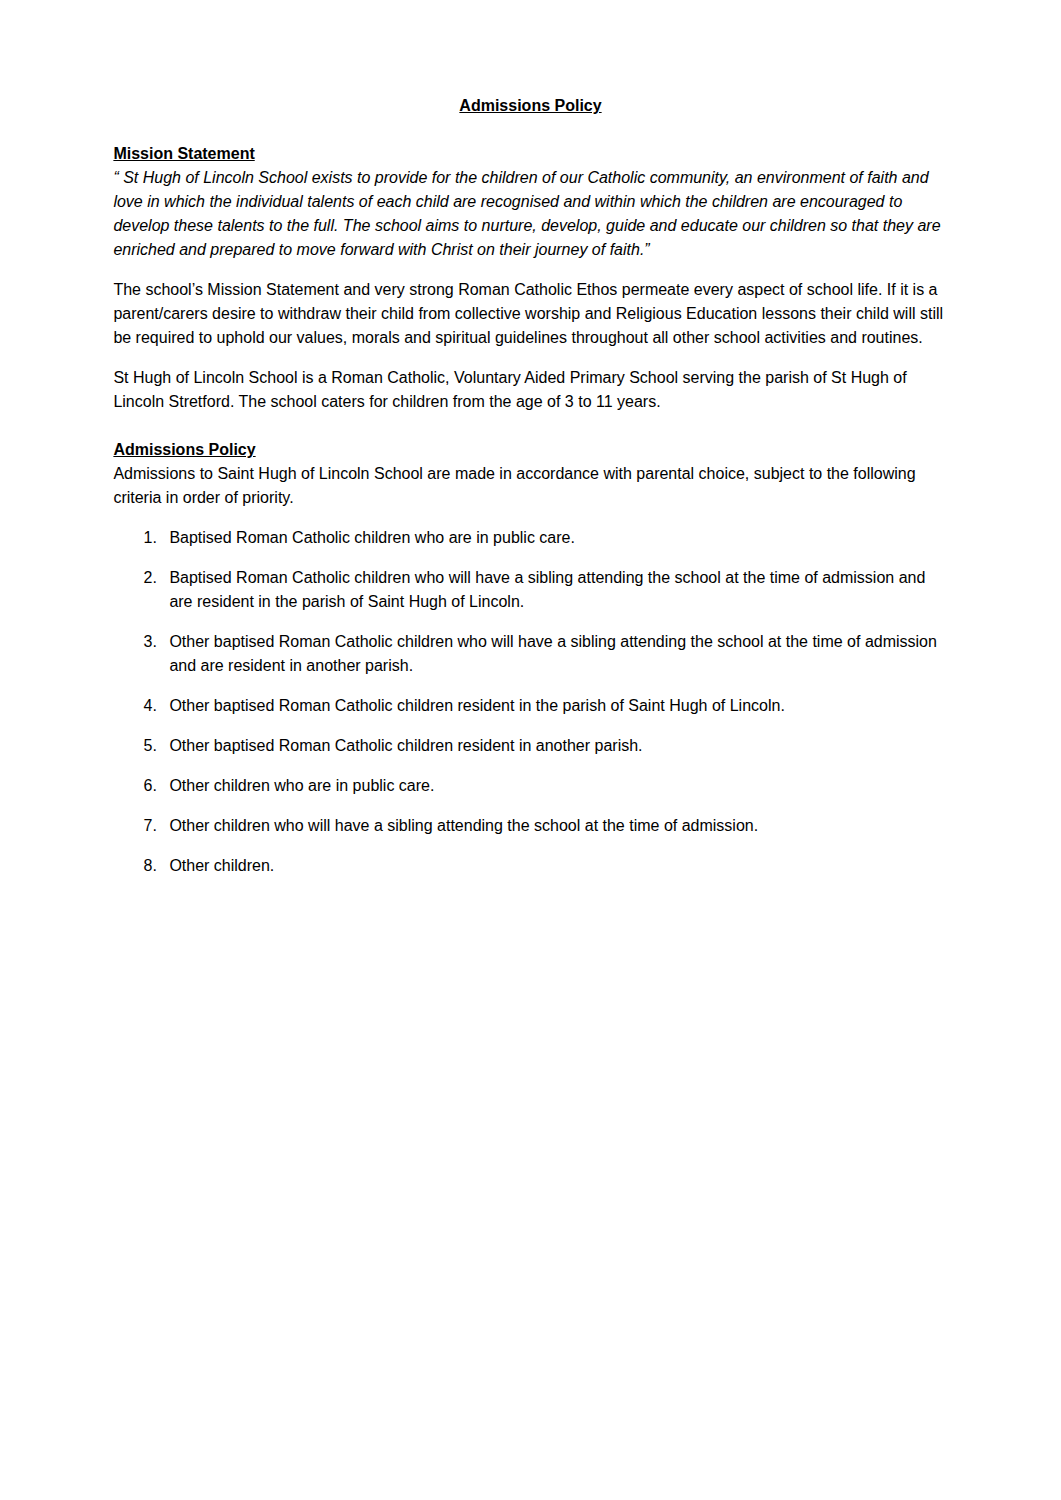Admissions Policy
Mission Statement
“ St Hugh of Lincoln School exists to provide for the children of our Catholic community, an environment of faith and love in which the individual talents of each child are recognised and within which the children are encouraged to develop these talents to the full. The school aims to nurture, develop, guide and educate our children so that they are enriched and prepared to move forward with Christ on their journey of faith.”
The school’s Mission Statement and very strong Roman Catholic Ethos permeate every aspect of school life. If it is a parent/carers desire to withdraw their child from collective worship and Religious Education lessons their child will still be required to uphold our values, morals and spiritual guidelines throughout all other school activities and routines.
St Hugh of Lincoln School is a Roman Catholic, Voluntary Aided Primary School serving the parish of St Hugh of Lincoln Stretford. The school caters for children from the age of 3 to 11 years.
Admissions Policy
Admissions to Saint Hugh of Lincoln School are made in accordance with parental choice, subject to the following criteria in order of priority.
Baptised Roman Catholic children who are in public care.
Baptised Roman Catholic children who will have a sibling attending the school at the time of admission and are resident in the parish of Saint Hugh of Lincoln.
Other baptised Roman Catholic children who will have a sibling attending the school at the time of admission and are resident in another parish.
Other baptised Roman Catholic children resident in the parish of Saint Hugh of Lincoln.
Other baptised Roman Catholic children resident in another parish.
Other children who are in public care.
Other children who will have a sibling attending the school at the time of admission.
Other children.